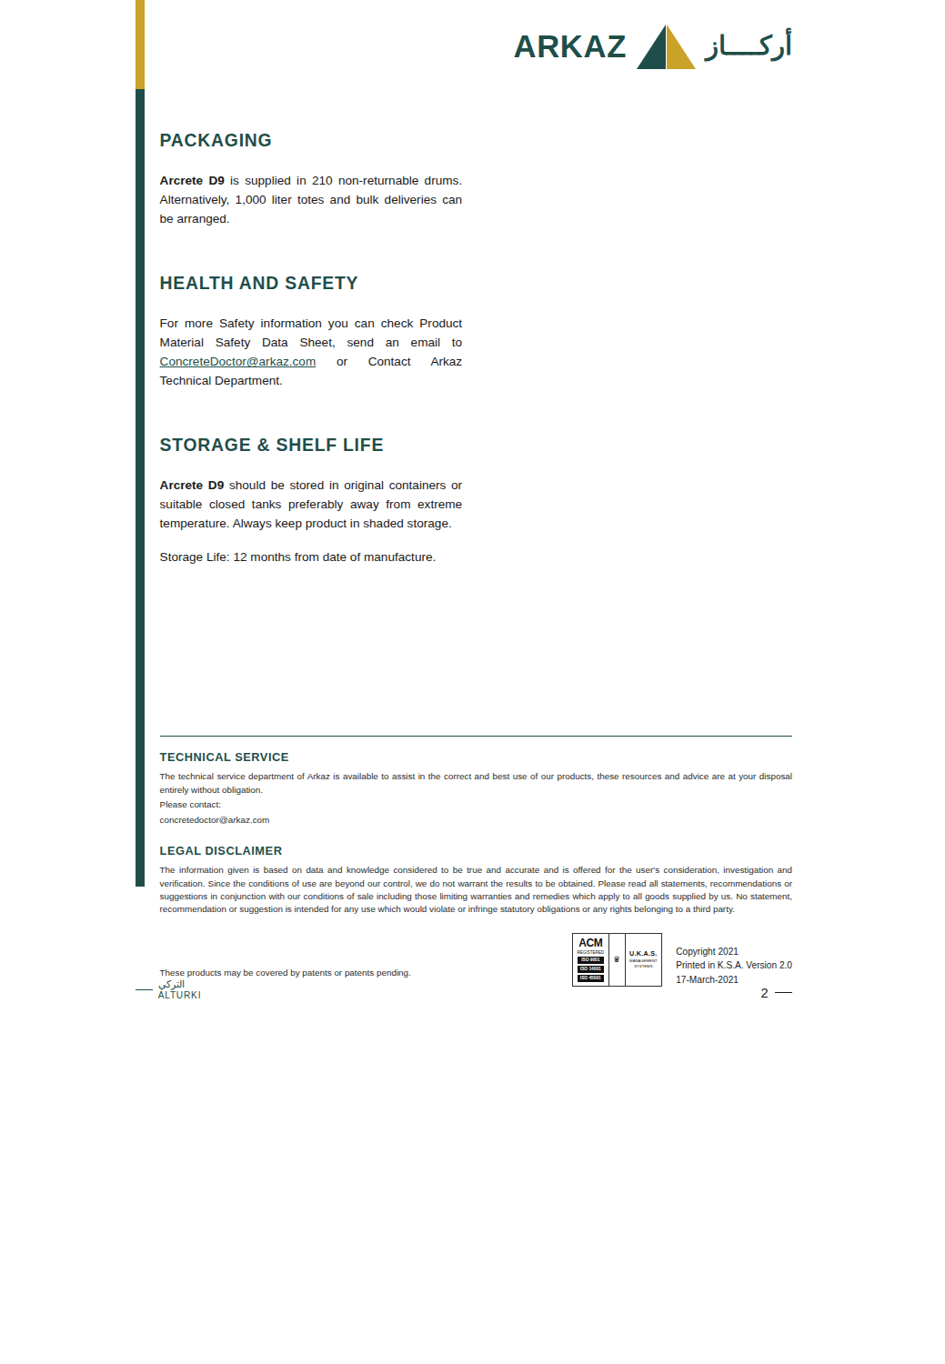ARKAZ أركــــاز
Packaging
Arcrete D9 is supplied in 210 non-returnable drums. Alternatively, 1,000 liter totes and bulk deliveries can be arranged.
Health and Safety
For more Safety information you can check Product Material Safety Data Sheet, send an email to ConcreteDoctor@arkaz.com or Contact Arkaz Technical Department.
Storage & Shelf Life
Arcrete D9 should be stored in original containers or suitable closed tanks preferably away from extreme temperature. Always keep product in shaded storage.
Storage Life: 12 months from date of manufacture.
Technical Service
The technical service department of Arkaz is available to assist in the correct and best use of our products, these resources and advice are at your disposal entirely without obligation.
Please contact:
concretedoctor@arkaz.com
Legal Disclaimer
The information given is based on data and knowledge considered to be true and accurate and is offered for the user's consideration, investigation and verification. Since the conditions of use are beyond our control, we do not warrant the results to be obtained. Please read all statements, recommendations or suggestions in conjunction with our conditions of sale including those limiting warranties and remedies which apply to all goods supplied by us. No statement, recommendation or suggestion is intended for any use which would violate or infringe statutory obligations or any rights belonging to a third party.
These products may be covered by patents or patents pending.
ACM REGISTERED ISO 9001 ISO 14001 ISO 45001
♛
U.K.A.S. MANAGEMENT SYSTEMS
Copyright 2021
Printed in K.S.A. Version 2.0
17-March-2021
التركي ALTURKI
2